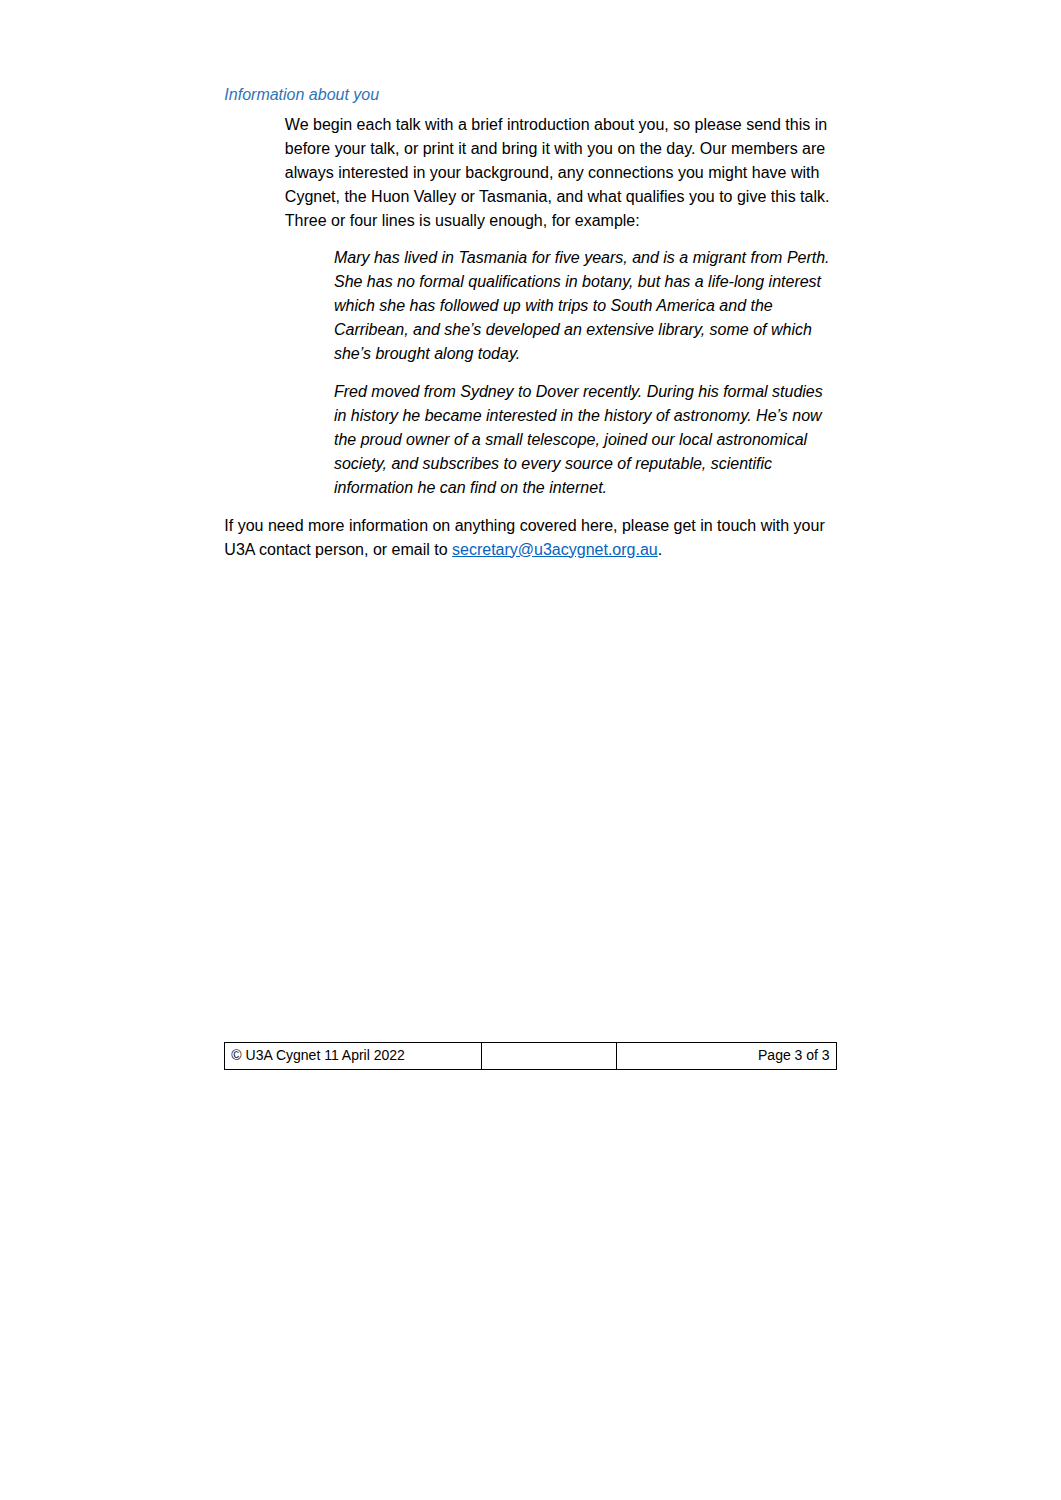Information about you
We begin each talk with a brief introduction about you, so please send this in before your talk, or print it and bring it with you on the day. Our members are always interested in your background, any connections you might have with Cygnet, the Huon Valley or Tasmania, and what qualifies you to give this talk. Three or four lines is usually enough, for example:
Mary has lived in Tasmania for five years, and is a migrant from Perth. She has no formal qualifications in botany, but has a life-long interest which she has followed up with trips to South America and the Carribean, and she’s developed an extensive library, some of which she’s brought along today.
Fred moved from Sydney to Dover recently. During his formal studies in history he became interested in the history of astronomy. He’s now the proud owner of a small telescope, joined our local astronomical society, and subscribes to every source of reputable, scientific information he can find on the internet.
If you need more information on anything covered here, please get in touch with your U3A contact person, or email to secretary@u3acygnet.org.au.
| © U3A Cygnet 11 April 2022 | | Page 3 of 3 |